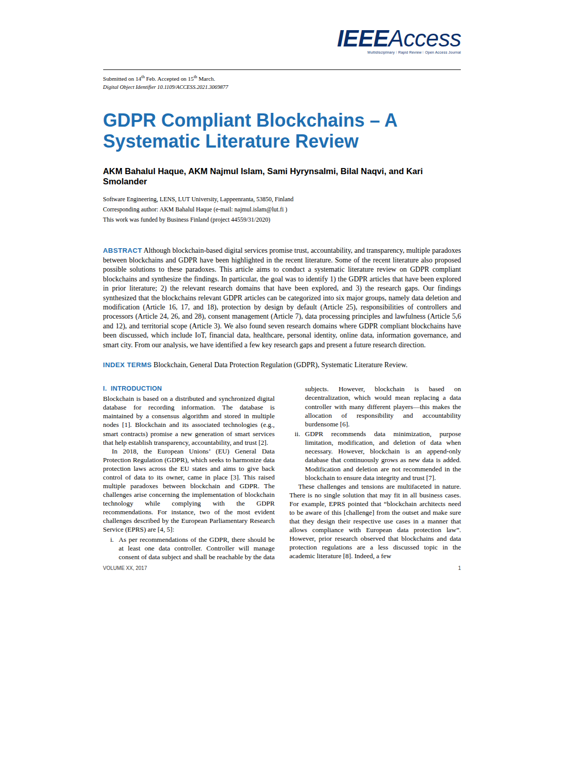IEEEAccess
Multidisciplinary ⫶ Rapid Review ⫶ Open Access Journal
Submitted on 14th Feb. Accepted on 15th March.
Digital Object Identifier 10.1109/ACCESS.2021.3069877
GDPR Compliant Blockchains – A Systematic Literature Review
AKM Bahalul Haque, AKM Najmul Islam, Sami Hyrynsalmi, Bilal Naqvi, and Kari Smolander
Software Engineering, LENS, LUT University, Lappeenranta, 53850, Finland
Corresponding author: AKM Bahalul Haque (e-mail: najmul.islam@lut.fi )
This work was funded by Business Finland (project 44559/31/2020)
ABSTRACT Although blockchain-based digital services promise trust, accountability, and transparency, multiple paradoxes between blockchains and GDPR have been highlighted in the recent literature. Some of the recent literature also proposed possible solutions to these paradoxes. This article aims to conduct a systematic literature review on GDPR compliant blockchains and synthesize the findings. In particular, the goal was to identify 1) the GDPR articles that have been explored in prior literature; 2) the relevant research domains that have been explored, and 3) the research gaps. Our findings synthesized that the blockchains relevant GDPR articles can be categorized into six major groups, namely data deletion and modification (Article 16, 17, and 18), protection by design by default (Article 25), responsibilities of controllers and processors (Article 24, 26, and 28), consent management (Article 7), data processing principles and lawfulness (Article 5,6 and 12), and territorial scope (Article 3). We also found seven research domains where GDPR compliant blockchains have been discussed, which include IoT, financial data, healthcare, personal identity, online data, information governance, and smart city. From our analysis, we have identified a few key research gaps and present a future research direction.
INDEX TERMS Blockchain, General Data Protection Regulation (GDPR), Systematic Literature Review.
I. INTRODUCTION
Blockchain is based on a distributed and synchronized digital database for recording information. The database is maintained by a consensus algorithm and stored in multiple nodes [1]. Blockchain and its associated technologies (e.g., smart contracts) promise a new generation of smart services that help establish transparency, accountability, and trust [2].
In 2018, the European Unions’ (EU) General Data Protection Regulation (GDPR), which seeks to harmonize data protection laws across the EU states and aims to give back control of data to its owner, came in place [3]. This raised multiple paradoxes between blockchain and GDPR. The challenges arise concerning the implementation of blockchain technology while complying with the GDPR recommendations. For instance, two of the most evident challenges described by the European Parliamentary Research Service (EPRS) are [4, 5]:
i. As per recommendations of the GDPR, there should be at least one data controller. Controller will manage consent of data subject and shall be reachable by the data subjects. However, blockchain is based on decentralization, which would mean replacing a data controller with many different players—this makes the allocation of responsibility and accountability burdensome [6].
ii. GDPR recommends data minimization, purpose limitation, modification, and deletion of data when necessary. However, blockchain is an append-only database that continuously grows as new data is added. Modification and deletion are not recommended in the blockchain to ensure data integrity and trust [7].
These challenges and tensions are multifaceted in nature. There is no single solution that may fit in all business cases. For example, EPRS pointed that “blockchain architects need to be aware of this [challenge] from the outset and make sure that they design their respective use cases in a manner that allows compliance with European data protection law”. However, prior research observed that blockchains and data protection regulations are a less discussed topic in the academic literature [8]. Indeed, a few
VOLUME XX, 2017 1